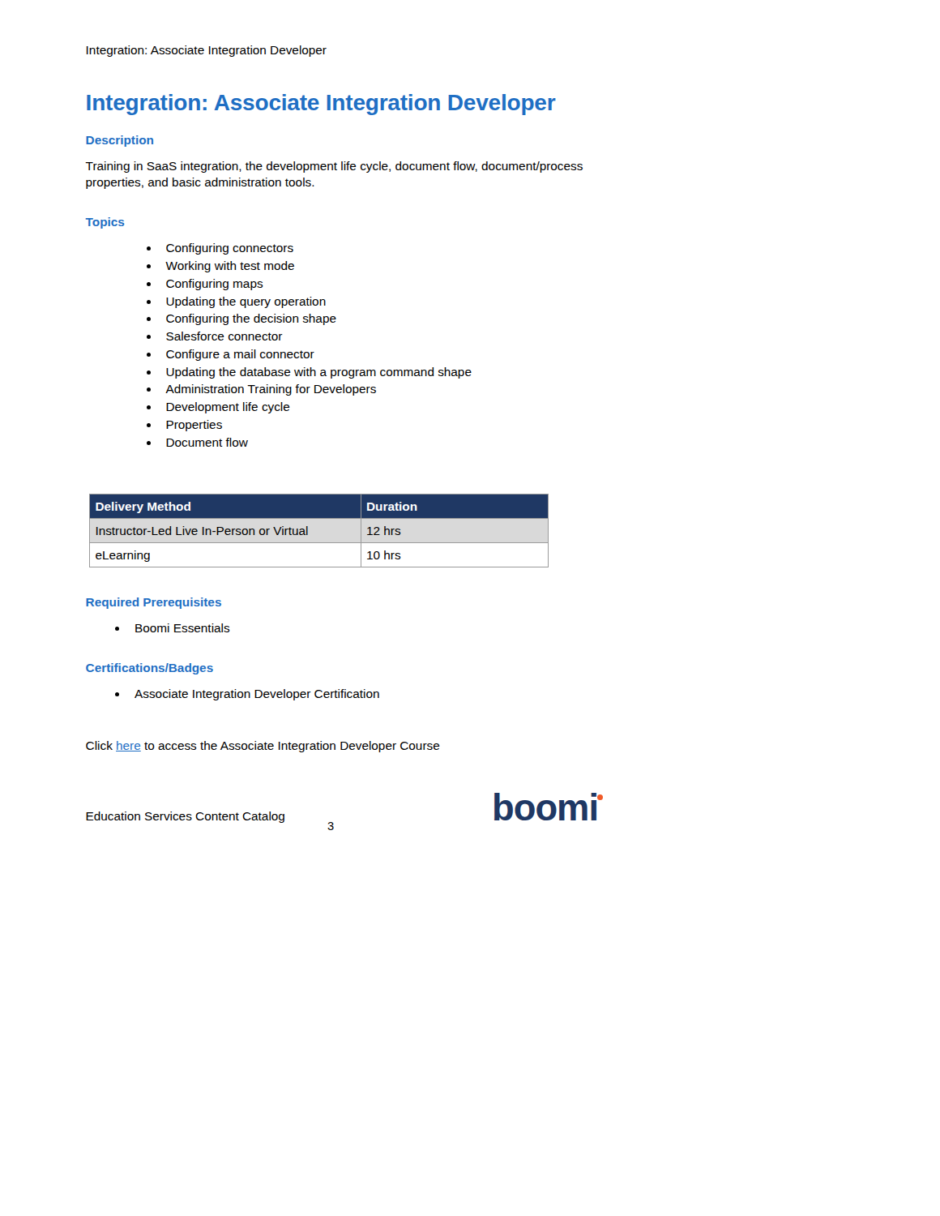Integration: Associate Integration Developer
Integration: Associate Integration Developer
Description
Training in SaaS integration, the development life cycle, document flow, document/process properties, and basic administration tools.
Topics
Configuring connectors
Working with test mode
Configuring maps
Updating the query operation
Configuring the decision shape
Salesforce connector
Configure a mail connector
Updating the database with a program command shape
Administration Training for Developers
Development life cycle
Properties
Document flow
| Delivery Method | Duration |
| --- | --- |
| Instructor-Led Live In-Person or Virtual | 12 hrs |
| eLearning | 10 hrs |
Required Prerequisites
Boomi Essentials
Certifications/Badges
Associate Integration Developer Certification
Click here to access the Associate Integration Developer Course
Education Services Content Catalog
boomi
3